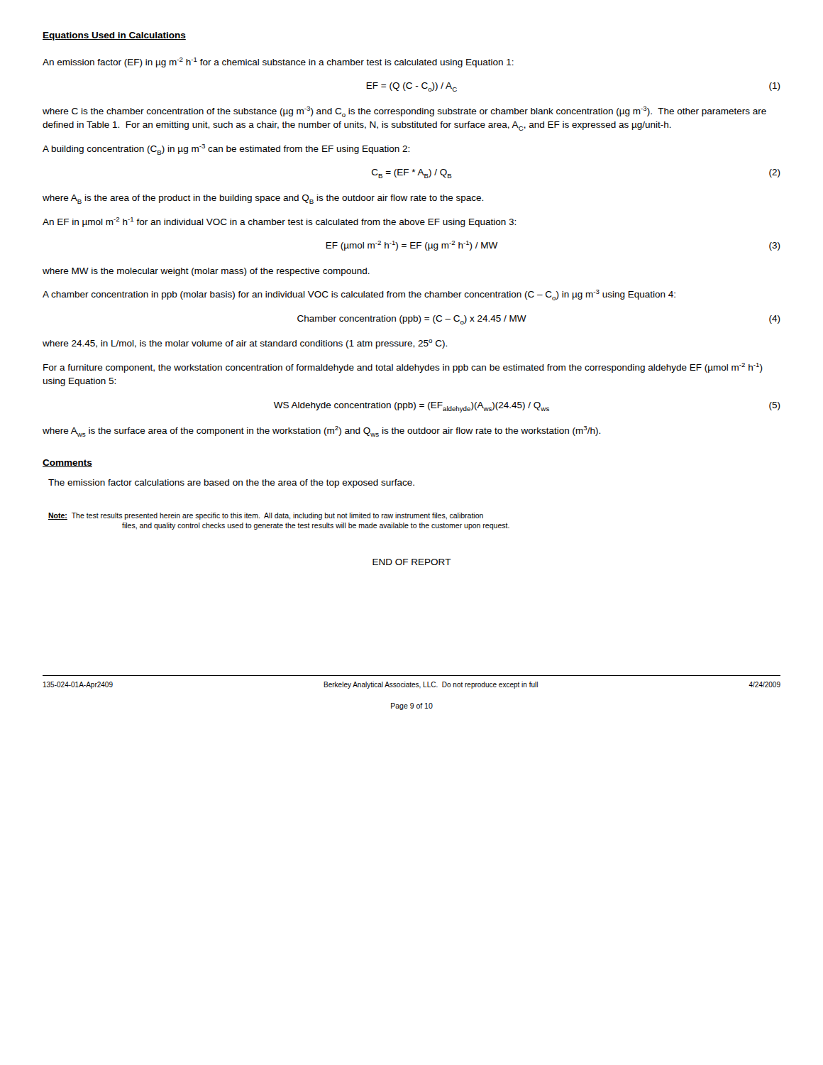Equations Used in Calculations
An emission factor (EF) in µg m-2 h-1 for a chemical substance in a chamber test is calculated using Equation 1:
EF = (Q (C - Co)) / AC (1)
where C is the chamber concentration of the substance (µg m-3) and Co is the corresponding substrate or chamber blank concentration (µg m-3). The other parameters are defined in Table 1. For an emitting unit, such as a chair, the number of units, N, is substituted for surface area, AC, and EF is expressed as µg/unit-h.
A building concentration (CB) in µg m-3 can be estimated from the EF using Equation 2:
CB = (EF * AB) / QB (2)
where AB is the area of the product in the building space and QB is the outdoor air flow rate to the space.
An EF in µmol m-2 h-1 for an individual VOC in a chamber test is calculated from the above EF using Equation 3:
EF (µmol m-2 h-1) = EF (µg m-2 h-1) / MW (3)
where MW is the molecular weight (molar mass) of the respective compound.
A chamber concentration in ppb (molar basis) for an individual VOC is calculated from the chamber concentration (C – Co) in µg m-3 using Equation 4:
Chamber concentration (ppb) = (C – Co) x 24.45 / MW (4)
where 24.45, in L/mol, is the molar volume of air at standard conditions (1 atm pressure, 25o C).
For a furniture component, the workstation concentration of formaldehyde and total aldehydes in ppb can be estimated from the corresponding aldehyde EF (µmol m-2 h-1) using Equation 5:
WS Aldehyde concentration (ppb) = (EFaldehyde)(Aws)(24.45) / Qws (5)
where Aws is the surface area of the component in the workstation (m2) and Qws is the outdoor air flow rate to the workstation (m3/h).
Comments
The emission factor calculations are based on the the area of the top exposed surface.
Note: The test results presented herein are specific to this item. All data, including but not limited to raw instrument files, calibration files, and quality control checks used to generate the test results will be made available to the customer upon request.
END OF REPORT
135-024-01A-Apr2409 4/24/2009
Berkeley Analytical Associates, LLC. Do not reproduce except in full
Page 9 of 10